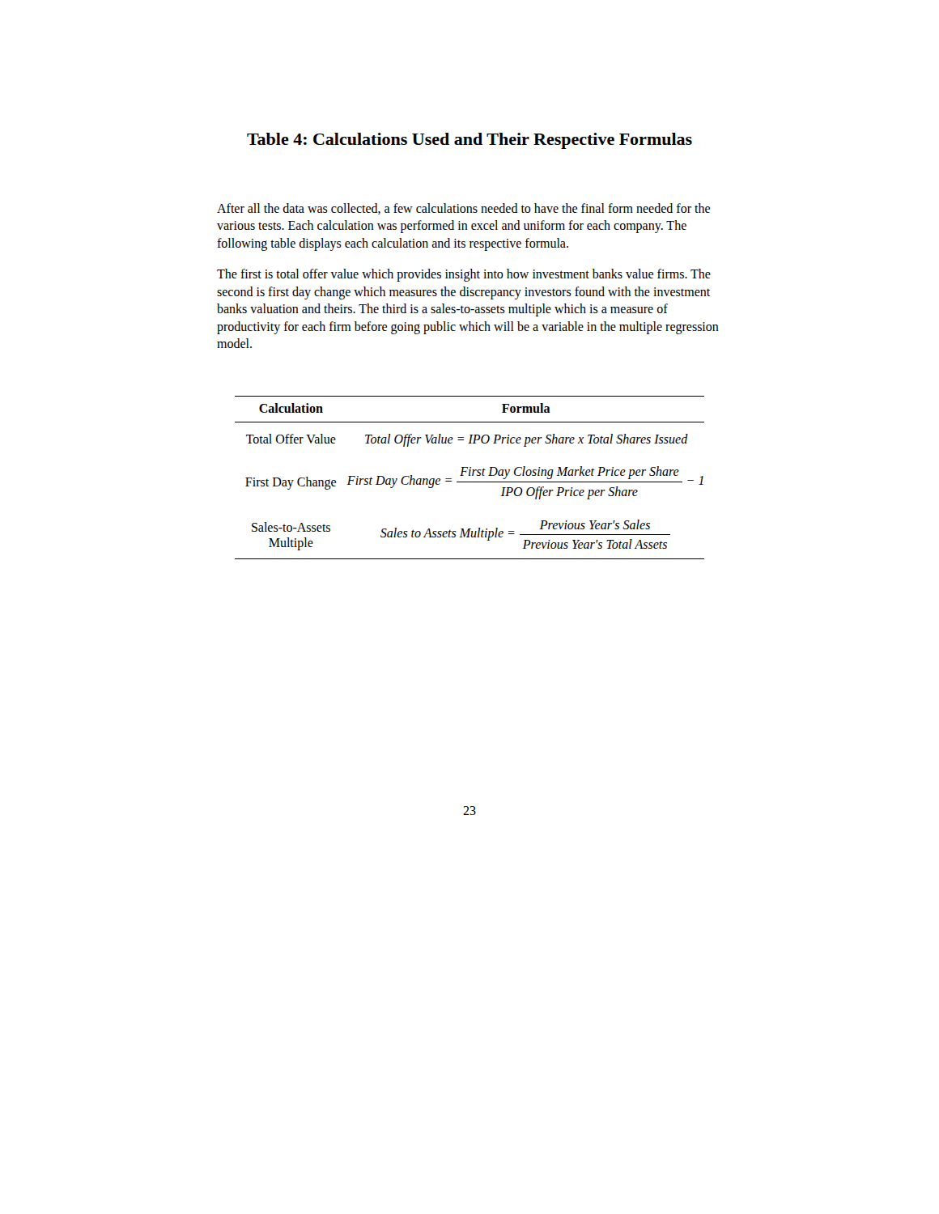Table 4: Calculations Used and Their Respective Formulas
After all the data was collected, a few calculations needed to have the final form needed for the various tests. Each calculation was performed in excel and uniform for each company. The following table displays each calculation and its respective formula.
The first is total offer value which provides insight into how investment banks value firms. The second is first day change which measures the discrepancy investors found with the investment banks valuation and theirs. The third is a sales-to-assets multiple which is a measure of productivity for each firm before going public which will be a variable in the multiple regression model.
| Calculation | Formula |
| --- | --- |
| Total Offer Value | Total Offer Value = IPO Price per Share x Total Shares Issued |
| First Day Change | First Day Change = First Day Closing Market Price per Share IPO Offer Price per Share − 1 |
| Sales-to-Assets Multiple | Sales to Assets Multiple = Previous Year′s Sales Previous Year's Total Assets |
23